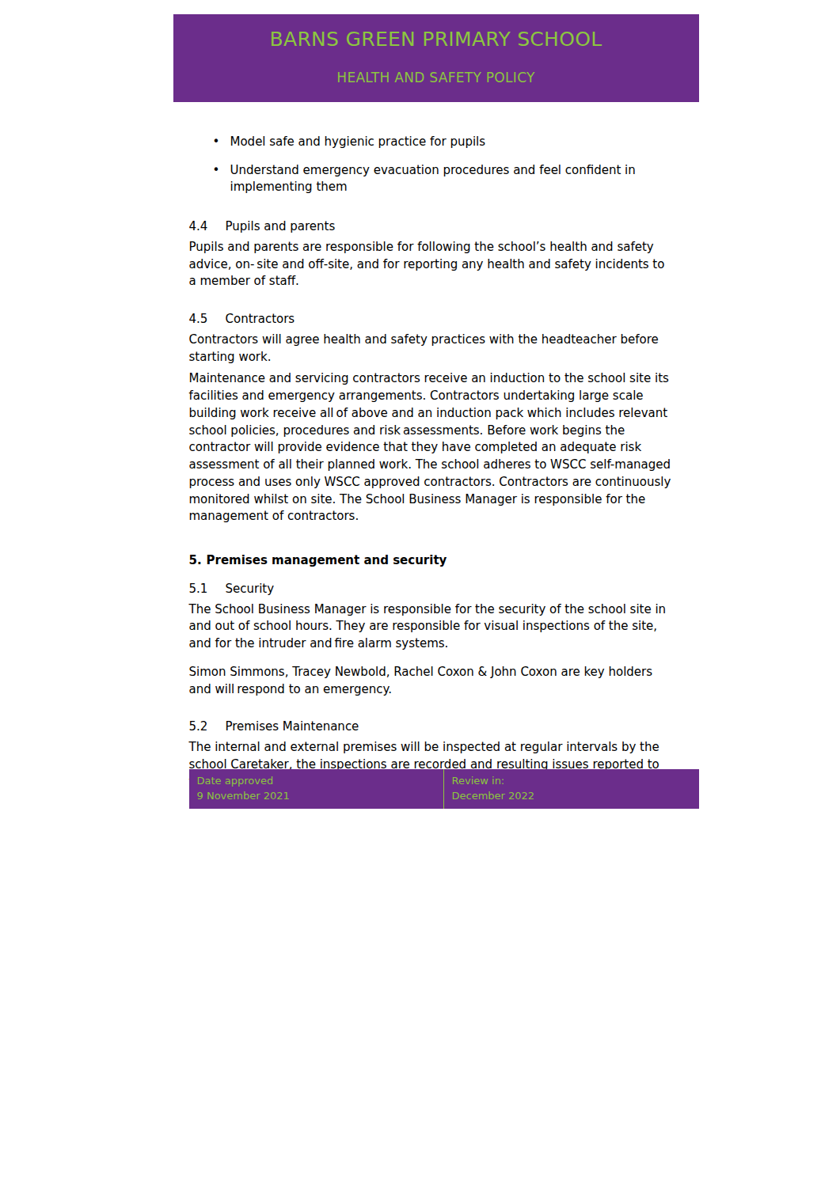BARNS GREEN PRIMARY SCHOOL
HEALTH AND SAFETY POLICY
Model safe and hygienic practice for pupils
Understand emergency evacuation procedures and feel confident in implementing them
4.4 Pupils and parents
Pupils and parents are responsible for following the school’s health and safety advice, on- site and off-site, and for reporting any health and safety incidents to a member of staff.
4.5 Contractors
Contractors will agree health and safety practices with the headteacher before starting work.
Maintenance and servicing contractors receive an induction to the school site its facilities and emergency arrangements. Contractors undertaking large scale building work receive all of above and an induction pack which includes relevant school policies, procedures and risk assessments. Before work begins the contractor will provide evidence that they have completed an adequate risk assessment of all their planned work. The school adheres to WSCC self-managed process and uses only WSCC approved contractors. Contractors are continuously monitored whilst on site. The School Business Manager is responsible for the management of contractors.
5. Premises management and security
5.1 Security
The School Business Manager is responsible for the security of the school site in and out of school hours. They are responsible for visual inspections of the site, and for the intruder and fire alarm systems.
Simon Simmons, Tracey Newbold, Rachel Coxon & John Coxon are key holders and will respond to an emergency.
5.2 Premises Maintenance
The internal and external premises will be inspected at regular intervals by the school Caretaker, the inspections are recorded and resulting issues reported to the Head teacher.
Date approved 9 November 2021
Review in: December 2022